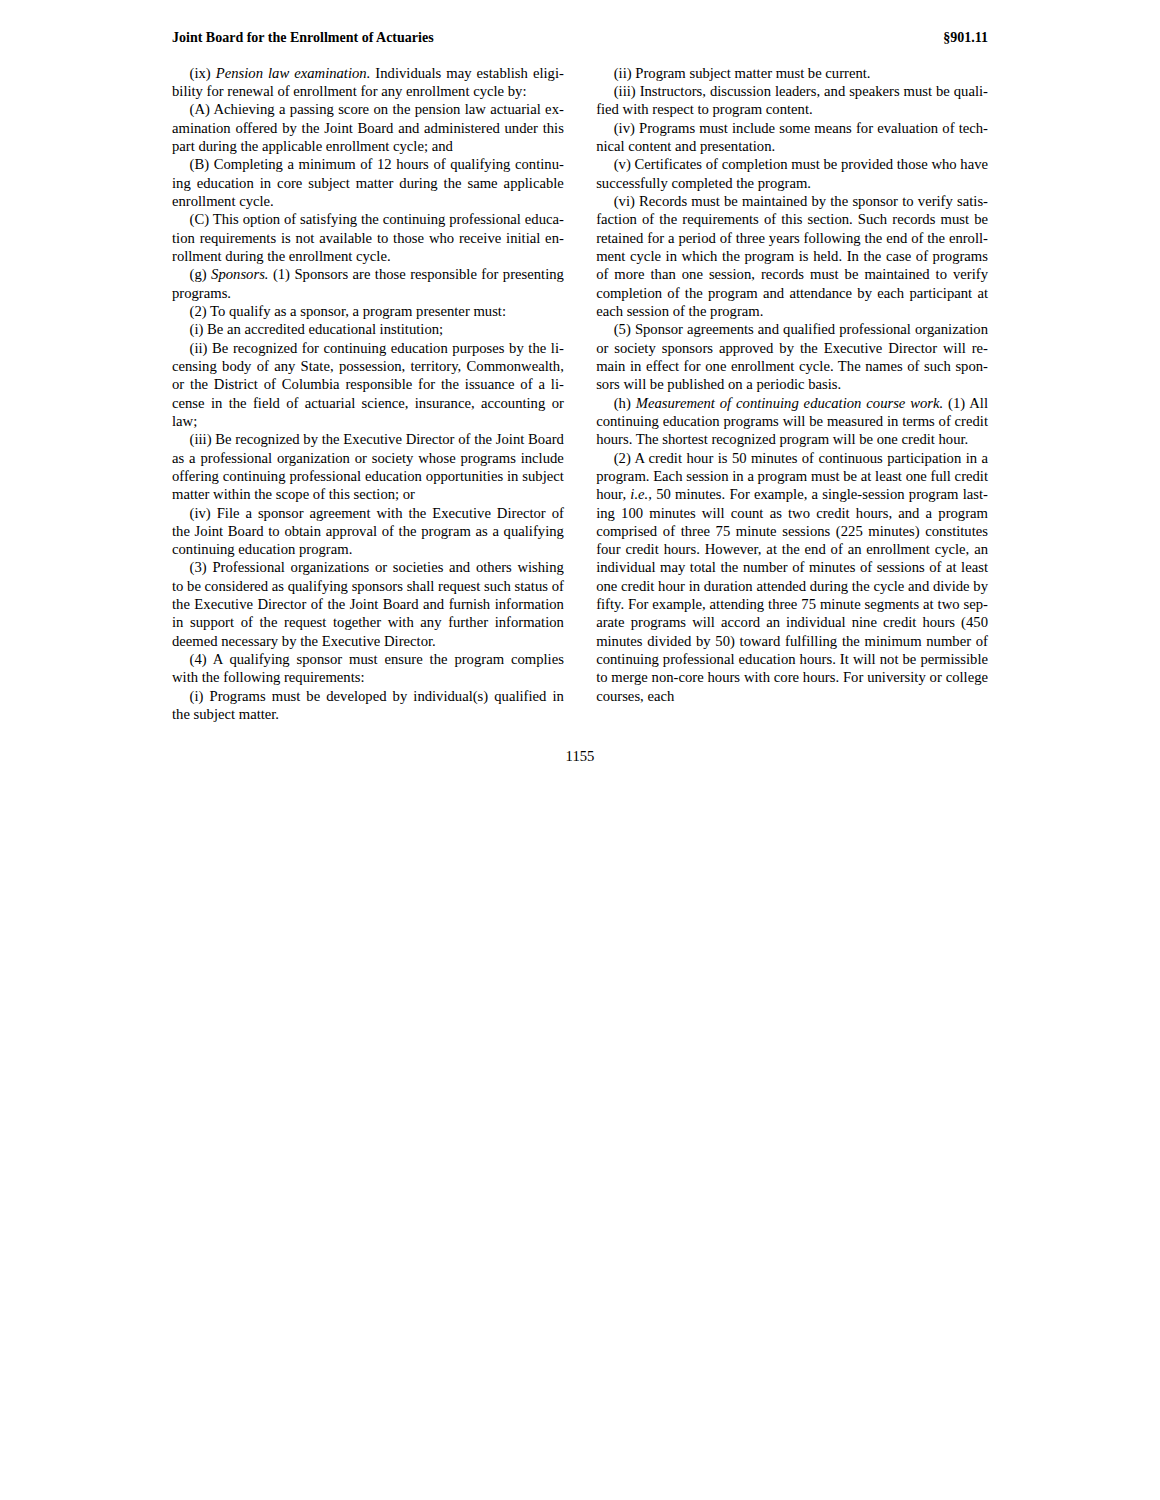Joint Board for the Enrollment of Actuaries §901.11
(ix) Pension law examination. Individuals may establish eligibility for renewal of enrollment for any enrollment cycle by:
(A) Achieving a passing score on the pension law actuarial examination offered by the Joint Board and administered under this part during the applicable enrollment cycle; and
(B) Completing a minimum of 12 hours of qualifying continuing education in core subject matter during the same applicable enrollment cycle.
(C) This option of satisfying the continuing professional education requirements is not available to those who receive initial enrollment during the enrollment cycle.
(g) Sponsors. (1) Sponsors are those responsible for presenting programs.
(2) To qualify as a sponsor, a program presenter must:
(i) Be an accredited educational institution;
(ii) Be recognized for continuing education purposes by the licensing body of any State, possession, territory, Commonwealth, or the District of Columbia responsible for the issuance of a license in the field of actuarial science, insurance, accounting or law;
(iii) Be recognized by the Executive Director of the Joint Board as a professional organization or society whose programs include offering continuing professional education opportunities in subject matter within the scope of this section; or
(iv) File a sponsor agreement with the Executive Director of the Joint Board to obtain approval of the program as a qualifying continuing education program.
(3) Professional organizations or societies and others wishing to be considered as qualifying sponsors shall request such status of the Executive Director of the Joint Board and furnish information in support of the request together with any further information deemed necessary by the Executive Director.
(4) A qualifying sponsor must ensure the program complies with the following requirements:
(i) Programs must be developed by individual(s) qualified in the subject matter.
(ii) Program subject matter must be current.
(iii) Instructors, discussion leaders, and speakers must be qualified with respect to program content.
(iv) Programs must include some means for evaluation of technical content and presentation.
(v) Certificates of completion must be provided those who have successfully completed the program.
(vi) Records must be maintained by the sponsor to verify satisfaction of the requirements of this section. Such records must be retained for a period of three years following the end of the enrollment cycle in which the program is held. In the case of programs of more than one session, records must be maintained to verify completion of the program and attendance by each participant at each session of the program.
(5) Sponsor agreements and qualified professional organization or society sponsors approved by the Executive Director will remain in effect for one enrollment cycle. The names of such sponsors will be published on a periodic basis.
(h) Measurement of continuing education course work. (1) All continuing education programs will be measured in terms of credit hours. The shortest recognized program will be one credit hour.
(2) A credit hour is 50 minutes of continuous participation in a program. Each session in a program must be at least one full credit hour, i.e., 50 minutes. For example, a single-session program lasting 100 minutes will count as two credit hours, and a program comprised of three 75 minute sessions (225 minutes) constitutes four credit hours. However, at the end of an enrollment cycle, an individual may total the number of minutes of sessions of at least one credit hour in duration attended during the cycle and divide by fifty. For example, attending three 75 minute segments at two separate programs will accord an individual nine credit hours (450 minutes divided by 50) toward fulfilling the minimum number of continuing professional education hours. It will not be permissible to merge non-core hours with core hours. For university or college courses, each
1155